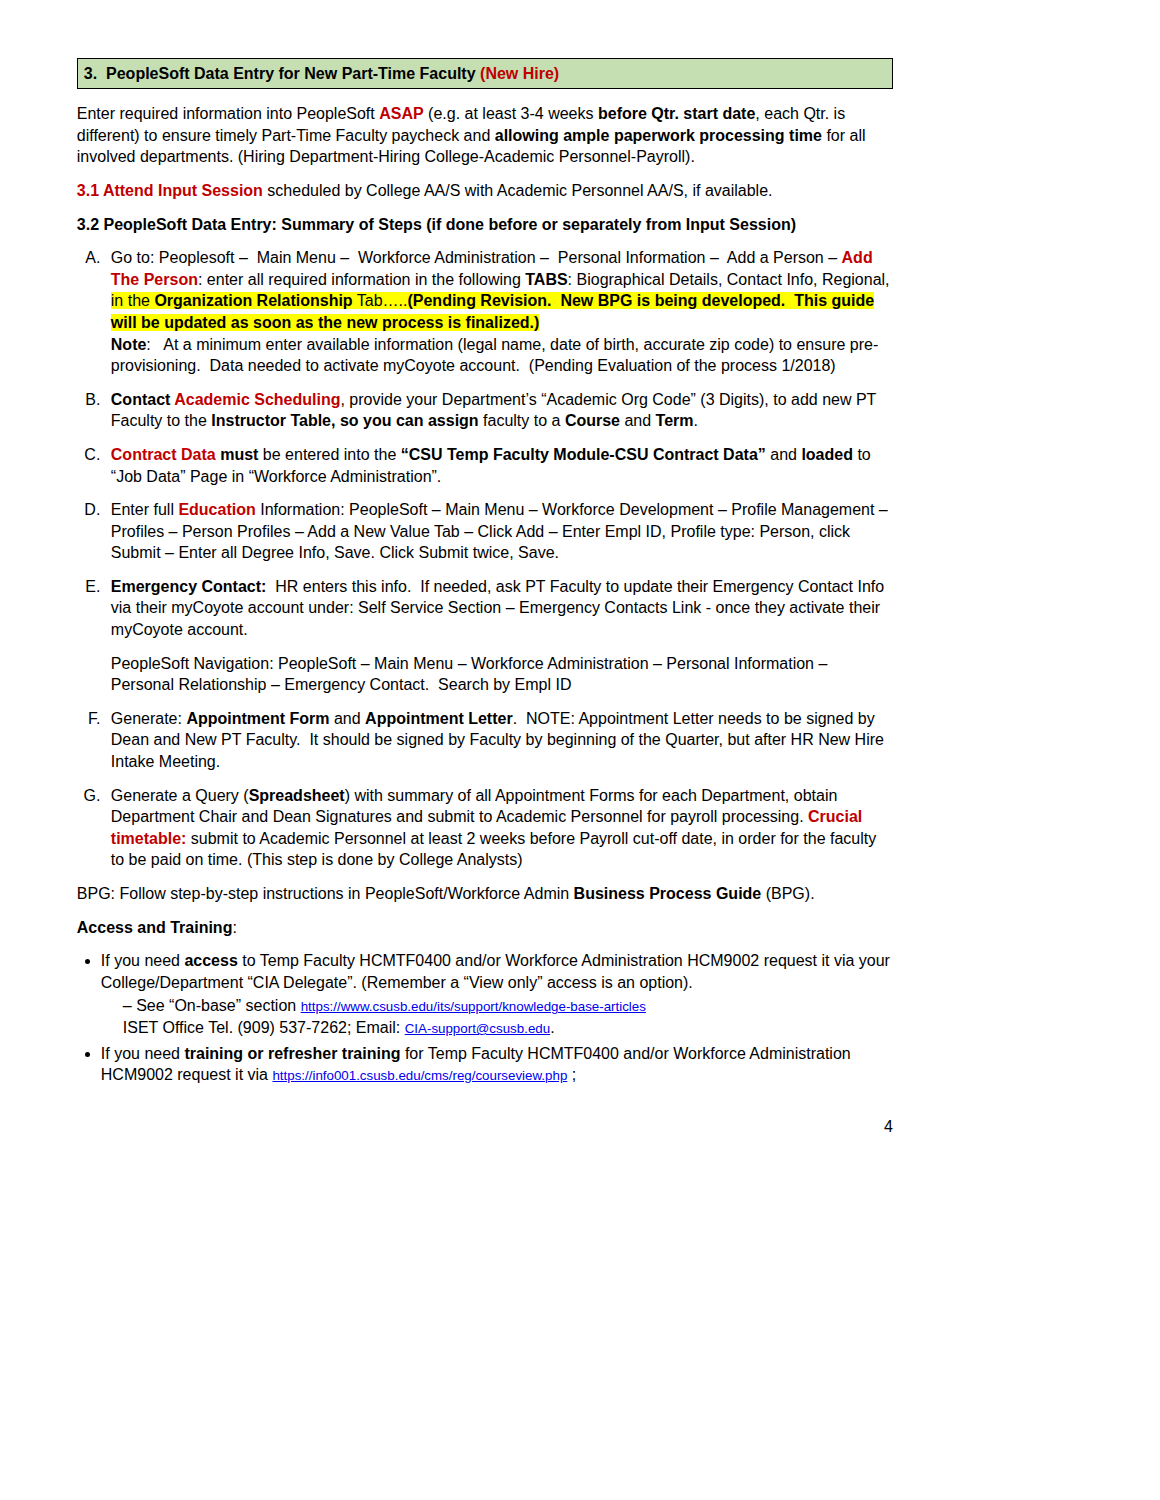3. PeopleSoft Data Entry for New Part-Time Faculty (New Hire)
Enter required information into PeopleSoft ASAP (e.g. at least 3-4 weeks before Qtr. start date, each Qtr. is different) to ensure timely Part-Time Faculty paycheck and allowing ample paperwork processing time for all involved departments. (Hiring Department-Hiring College-Academic Personnel-Payroll).
3.1 Attend Input Session scheduled by College AA/S with Academic Personnel AA/S, if available.
3.2 PeopleSoft Data Entry: Summary of Steps (if done before or separately from Input Session)
Go to: Peoplesoft – Main Menu – Workforce Administration – Personal Information – Add a Person – Add The Person: enter all required information in the following TABS: Biographical Details, Contact Info, Regional, in the Organization Relationship Tab…..(Pending Revision. New BPG is being developed. This guide will be updated as soon as the new process is finalized.)
Note: At a minimum enter available information (legal name, date of birth, accurate zip code) to ensure pre-provisioning. Data needed to activate myCoyote account. (Pending Evaluation of the process 1/2018)
Contact Academic Scheduling, provide your Department’s “Academic Org Code” (3 Digits), to add new PT Faculty to the Instructor Table, so you can assign faculty to a Course and Term.
Contract Data must be entered into the “CSU Temp Faculty Module-CSU Contract Data” and loaded to “Job Data” Page in “Workforce Administration”.
Enter full Education Information: PeopleSoft – Main Menu – Workforce Development – Profile Management – Profiles – Person Profiles – Add a New Value Tab – Click Add – Enter Empl ID, Profile type: Person, click Submit – Enter all Degree Info, Save. Click Submit twice, Save.
Emergency Contact: HR enters this info. If needed, ask PT Faculty to update their Emergency Contact Info via their myCoyote account under: Self Service Section – Emergency Contacts Link - once they activate their myCoyote account.
PeopleSoft Navigation: PeopleSoft – Main Menu – Workforce Administration – Personal Information – Personal Relationship – Emergency Contact. Search by Empl ID
Generate: Appointment Form and Appointment Letter. NOTE: Appointment Letter needs to be signed by Dean and New PT Faculty. It should be signed by Faculty by beginning of the Quarter, but after HR New Hire Intake Meeting.
Generate a Query (Spreadsheet) with summary of all Appointment Forms for each Department, obtain Department Chair and Dean Signatures and submit to Academic Personnel for payroll processing. Crucial timetable: submit to Academic Personnel at least 2 weeks before Payroll cut-off date, in order for the faculty to be paid on time. (This step is done by College Analysts)
BPG: Follow step-by-step instructions in PeopleSoft/Workforce Admin Business Process Guide (BPG).
Access and Training:
If you need access to Temp Faculty HCMTF0400 and/or Workforce Administration HCM9002 request it via your College/Department “CIA Delegate”. (Remember a “View only” access is an option).
See “On-base” section https://www.csusb.edu/its/support/knowledge-base-articles
ISET Office Tel. (909) 537-7262; Email: CIA-support@csusb.edu.
If you need training or refresher training for Temp Faculty HCMTF0400 and/or Workforce Administration HCM9002 request it via https://info001.csusb.edu/cms/reg/courseview.php ;
4